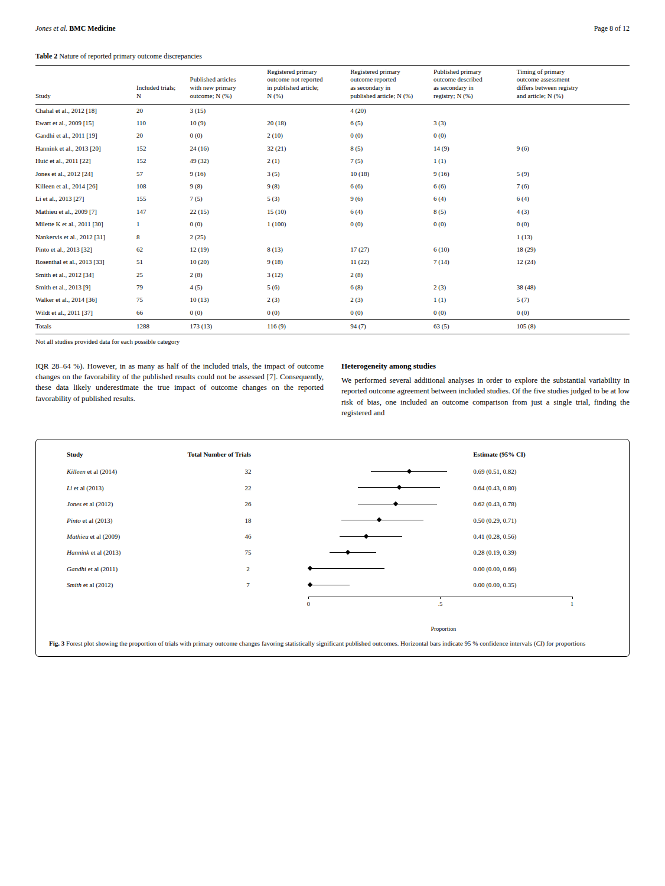Jones et al. BMC Medicine
Page 8 of 12
Table 2 Nature of reported primary outcome discrepancies
| Study | Included trials; N | Published articles with new primary outcome; N (%) | Registered primary outcome not reported in published article; N (%) | Registered primary outcome reported as secondary in published article; N (%) | Published primary outcome described as secondary in registry; N (%) | Timing of primary outcome assessment differs between registry and article; N (%) |
| --- | --- | --- | --- | --- | --- | --- |
| Chahal et al., 2012 [18] | 20 | 3 (15) | | 4 (20) | | |
| Ewart et al., 2009 [15] | 110 | 10 (9) | 20 (18) | 6 (5) | 3 (3) | |
| Gandhi et al., 2011 [19] | 20 | 0 (0) | 2 (10) | 0 (0) | 0 (0) | |
| Hannink et al., 2013 [20] | 152 | 24 (16) | 32 (21) | 8 (5) | 14 (9) | 9 (6) |
| Huić et al., 2011 [22] | 152 | 49 (32) | 2 (1) | 7 (5) | 1 (1) | |
| Jones et al., 2012 [24] | 57 | 9 (16) | 3 (5) | 10 (18) | 9 (16) | 5 (9) |
| Killeen et al., 2014 [26] | 108 | 9 (8) | 9 (8) | 6 (6) | 6 (6) | 7 (6) |
| Li et al., 2013 [27] | 155 | 7 (5) | 5 (3) | 9 (6) | 6 (4) | 6 (4) |
| Mathieu et al., 2009 [7] | 147 | 22 (15) | 15 (10) | 6 (4) | 8 (5) | 4 (3) |
| Milette K et al., 2011 [30] | 1 | 0 (0) | 1 (100) | 0 (0) | 0 (0) | 0 (0) |
| Nankervis et al., 2012 [31] | 8 | 2 (25) | | | | 1 (13) |
| Pinto et al., 2013 [32] | 62 | 12 (19) | 8 (13) | 17 (27) | 6 (10) | 18 (29) |
| Rosenthal et al., 2013 [33] | 51 | 10 (20) | 9 (18) | 11 (22) | 7 (14) | 12 (24) |
| Smith et al., 2012 [34] | 25 | 2 (8) | 3 (12) | 2 (8) | | |
| Smith et al., 2013 [9] | 79 | 4 (5) | 5 (6) | 6 (8) | 2 (3) | 38 (48) |
| Walker et al., 2014 [36] | 75 | 10 (13) | 2 (3) | 2 (3) | 1 (1) | 5 (7) |
| Wildt et al., 2011 [37] | 66 | 0 (0) | 0 (0) | 0 (0) | 0 (0) | 0 (0) |
| Totals | 1288 | 173 (13) | 116 (9) | 94 (7) | 63 (5) | 105 (8) |
Not all studies provided data for each possible category
IQR 28–64 %). However, in as many as half of the included trials, the impact of outcome changes on the favorability of the published results could not be assessed [7]. Consequently, these data likely underestimate the true impact of outcome changes on the reported favorability of published results.
Heterogeneity among studies
We performed several additional analyses in order to explore the substantial variability in reported outcome agreement between included studies. Of the five studies judged to be at low risk of bias, one included an outcome comparison from just a single trial, finding the registered and
Study
Total Number of Trials
Estimate (95% CI)
Killeen et al (2014)
32
0.69 (0.51, 0.82)
Li et al (2013)
22
0.64 (0.43, 0.80)
Jones et al (2012)
26
0.62 (0.43, 0.78)
Pinto et al (2013)
18
0.50 (0.29, 0.71)
Mathieu et al (2009)
46
0.41 (0.28, 0.56)
Hannink et al (2013)
75
0.28 (0.19, 0.39)
Gandhi et al (2011)
2
0.00 (0.00, 0.66)
Smith et al (2012)
7
0.00 (0.00, 0.35)
0
.5
1
Proportion
Fig. 3 Forest plot showing the proportion of trials with primary outcome changes favoring statistically significant published outcomes. Horizontal bars indicate 95 % confidence intervals (CI) for proportions